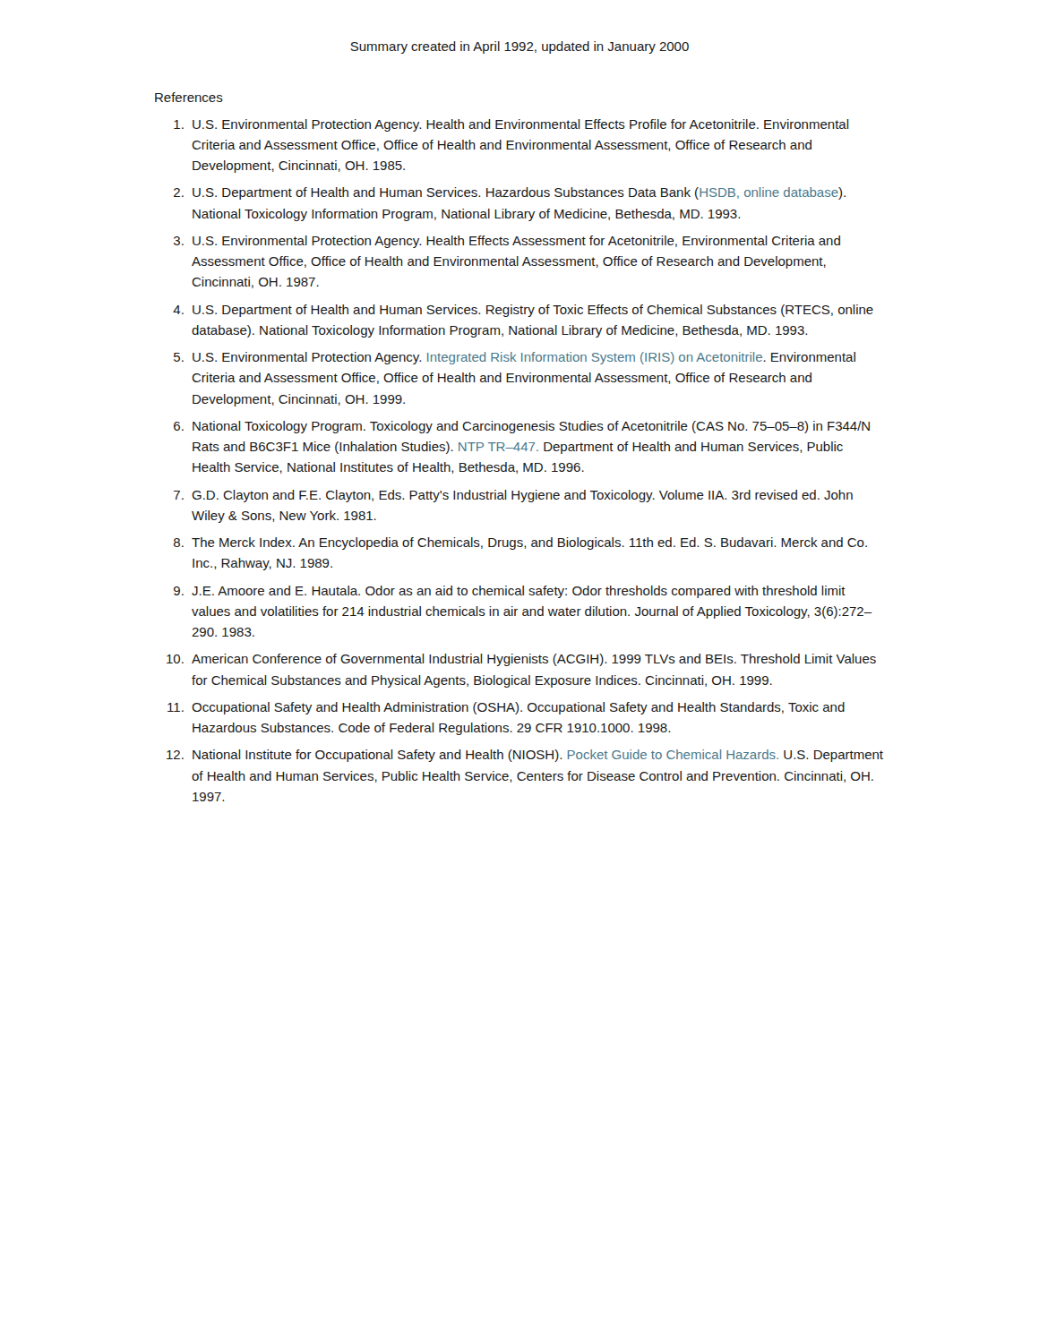Summary created in April 1992, updated in January 2000
References
U.S. Environmental Protection Agency. Health and Environmental Effects Profile for Acetonitrile. Environmental Criteria and Assessment Office, Office of Health and Environmental Assessment, Office of Research and Development, Cincinnati, OH. 1985.
U.S. Department of Health and Human Services. Hazardous Substances Data Bank (HSDB, online database). National Toxicology Information Program, National Library of Medicine, Bethesda, MD. 1993.
U.S. Environmental Protection Agency. Health Effects Assessment for Acetonitrile, Environmental Criteria and Assessment Office, Office of Health and Environmental Assessment, Office of Research and Development, Cincinnati, OH. 1987.
U.S. Department of Health and Human Services. Registry of Toxic Effects of Chemical Substances (RTECS, online database). National Toxicology Information Program, National Library of Medicine, Bethesda, MD. 1993.
U.S. Environmental Protection Agency. Integrated Risk Information System (IRIS) on Acetonitrile. Environmental Criteria and Assessment Office, Office of Health and Environmental Assessment, Office of Research and Development, Cincinnati, OH. 1999.
National Toxicology Program. Toxicology and Carcinogenesis Studies of Acetonitrile (CAS No. 75–05–8) in F344/N Rats and B6C3F1 Mice (Inhalation Studies). NTP TR–447. Department of Health and Human Services, Public Health Service, National Institutes of Health, Bethesda, MD. 1996.
G.D. Clayton and F.E. Clayton, Eds. Patty's Industrial Hygiene and Toxicology. Volume IIA. 3rd revised ed. John Wiley & Sons, New York. 1981.
The Merck Index. An Encyclopedia of Chemicals, Drugs, and Biologicals. 11th ed. Ed. S. Budavari. Merck and Co. Inc., Rahway, NJ. 1989.
J.E. Amoore and E. Hautala. Odor as an aid to chemical safety: Odor thresholds compared with threshold limit values and volatilities for 214 industrial chemicals in air and water dilution. Journal of Applied Toxicology, 3(6):272–290. 1983.
American Conference of Governmental Industrial Hygienists (ACGIH). 1999 TLVs and BEIs. Threshold Limit Values for Chemical Substances and Physical Agents, Biological Exposure Indices. Cincinnati, OH. 1999.
Occupational Safety and Health Administration (OSHA). Occupational Safety and Health Standards, Toxic and Hazardous Substances. Code of Federal Regulations. 29 CFR 1910.1000. 1998.
National Institute for Occupational Safety and Health (NIOSH). Pocket Guide to Chemical Hazards. U.S. Department of Health and Human Services, Public Health Service, Centers for Disease Control and Prevention. Cincinnati, OH. 1997.